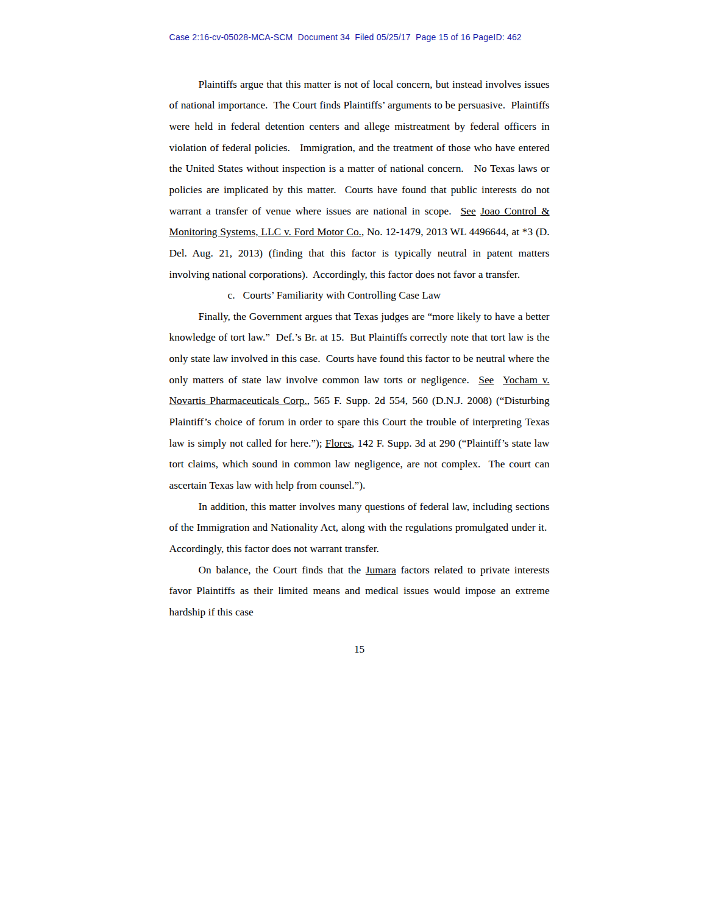Case 2:16-cv-05028-MCA-SCM Document 34 Filed 05/25/17 Page 15 of 16 PageID: 462
Plaintiffs argue that this matter is not of local concern, but instead involves issues of national importance. The Court finds Plaintiffs’ arguments to be persuasive. Plaintiffs were held in federal detention centers and allege mistreatment by federal officers in violation of federal policies. Immigration, and the treatment of those who have entered the United States without inspection is a matter of national concern. No Texas laws or policies are implicated by this matter. Courts have found that public interests do not warrant a transfer of venue where issues are national in scope. See Joao Control & Monitoring Systems, LLC v. Ford Motor Co., No. 12-1479, 2013 WL 4496644, at *3 (D. Del. Aug. 21, 2013) (finding that this factor is typically neutral in patent matters involving national corporations). Accordingly, this factor does not favor a transfer.
c. Courts’ Familiarity with Controlling Case Law
Finally, the Government argues that Texas judges are “more likely to have a better knowledge of tort law.” Def.’s Br. at 15. But Plaintiffs correctly note that tort law is the only state law involved in this case. Courts have found this factor to be neutral where the only matters of state law involve common law torts or negligence. See Yocham v. Novartis Pharmaceuticals Corp., 565 F. Supp. 2d 554, 560 (D.N.J. 2008) (“Disturbing Plaintiff’s choice of forum in order to spare this Court the trouble of interpreting Texas law is simply not called for here.”); Flores, 142 F. Supp. 3d at 290 (“Plaintiff’s state law tort claims, which sound in common law negligence, are not complex. The court can ascertain Texas law with help from counsel.”).
In addition, this matter involves many questions of federal law, including sections of the Immigration and Nationality Act, along with the regulations promulgated under it. Accordingly, this factor does not warrant transfer.
On balance, the Court finds that the Jumara factors related to private interests favor Plaintiffs as their limited means and medical issues would impose an extreme hardship if this case
15